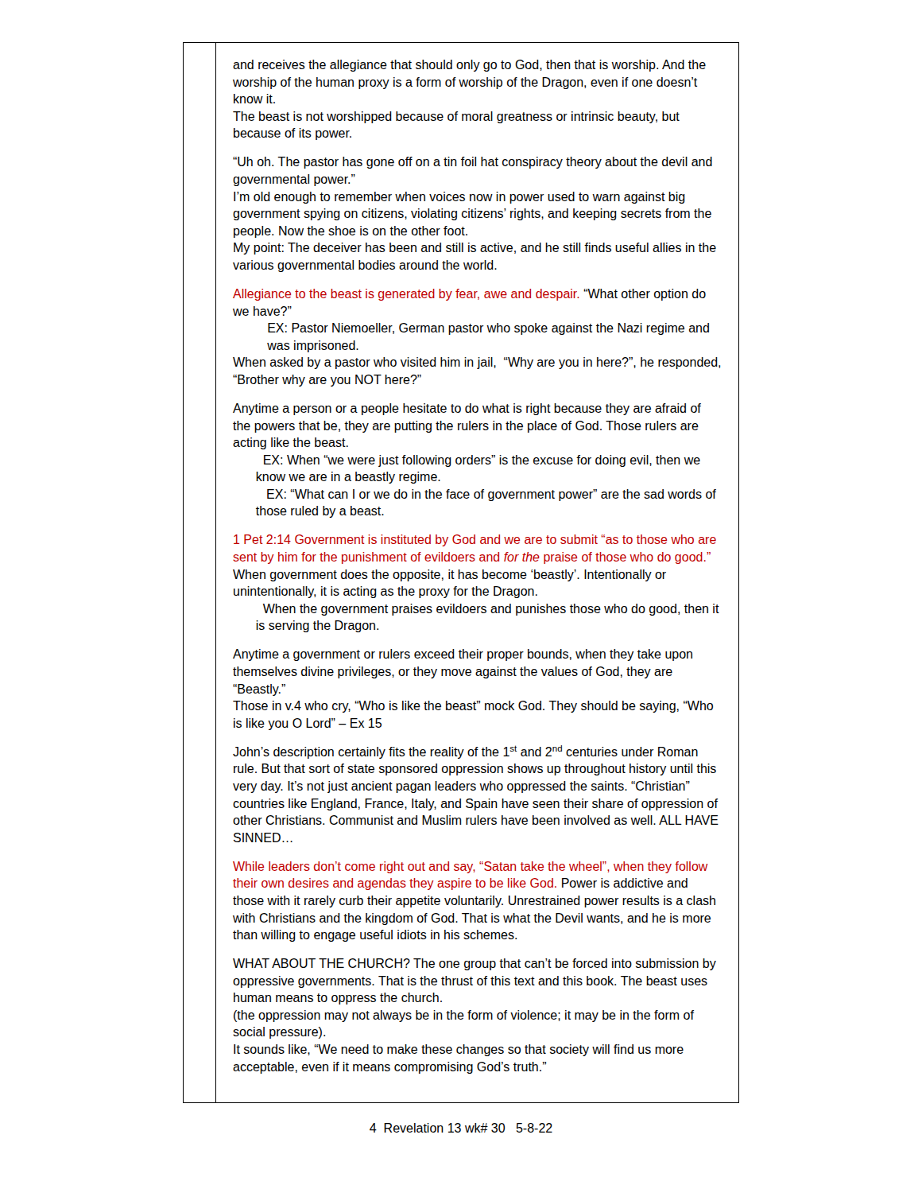and receives the allegiance that should only go to God, then that is worship. And the worship of the human proxy is a form of worship of the Dragon, even if one doesn’t know it.
The beast is not worshipped because of moral greatness or intrinsic beauty, but because of its power.
“Uh oh. The pastor has gone off on a tin foil hat conspiracy theory about the devil and governmental power.”
I’m old enough to remember when voices now in power used to warn against big government spying on citizens, violating citizens’ rights, and keeping secrets from the people. Now the shoe is on the other foot.
My point: The deceiver has been and still is active, and he still finds useful allies in the various governmental bodies around the world.
Allegiance to the beast is generated by fear, awe and despair. “What other option do we have?”
EX: Pastor Niemoeller, German pastor who spoke against the Nazi regime and was imprisoned.
When asked by a pastor who visited him in jail, “Why are you in here?”, he responded, “Brother why are you NOT here?”
Anytime a person or a people hesitate to do what is right because they are afraid of the powers that be, they are putting the rulers in the place of God. Those rulers are acting like the beast.
EX: When “we were just following orders” is the excuse for doing evil, then we know we are in a beastly regime.
EX: “What can I or we do in the face of government power” are the sad words of those ruled by a beast.
1 Pet 2:14 Government is instituted by God and we are to submit “as to those who are sent by him for the punishment of evildoers and for the praise of those who do good.”
When government does the opposite, it has become ‘beastly’. Intentionally or unintentionally, it is acting as the proxy for the Dragon.
When the government praises evildoers and punishes those who do good, then it is serving the Dragon.
Anytime a government or rulers exceed their proper bounds, when they take upon themselves divine privileges, or they move against the values of God, they are “Beastly.”
Those in v.4 who cry, “Who is like the beast” mock God. They should be saying, “Who is like you O Lord” – Ex 15
John’s description certainly fits the reality of the 1st and 2nd centuries under Roman rule. But that sort of state sponsored oppression shows up throughout history until this very day. It’s not just ancient pagan leaders who oppressed the saints. “Christian” countries like England, France, Italy, and Spain have seen their share of oppression of other Christians. Communist and Muslim rulers have been involved as well. ALL HAVE SINNED…
While leaders don’t come right out and say, “Satan take the wheel”, when they follow their own desires and agendas they aspire to be like God. Power is addictive and those with it rarely curb their appetite voluntarily. Unrestrained power results is a clash with Christians and the kingdom of God. That is what the Devil wants, and he is more than willing to engage useful idiots in his schemes.
WHAT ABOUT THE CHURCH? The one group that can’t be forced into submission by oppressive governments. That is the thrust of this text and this book. The beast uses human means to oppress the church.
(the oppression may not always be in the form of violence; it may be in the form of social pressure).
It sounds like, “We need to make these changes so that society will find us more acceptable, even if it means compromising God’s truth.”
4 Revelation 13 wk# 30 5-8-22